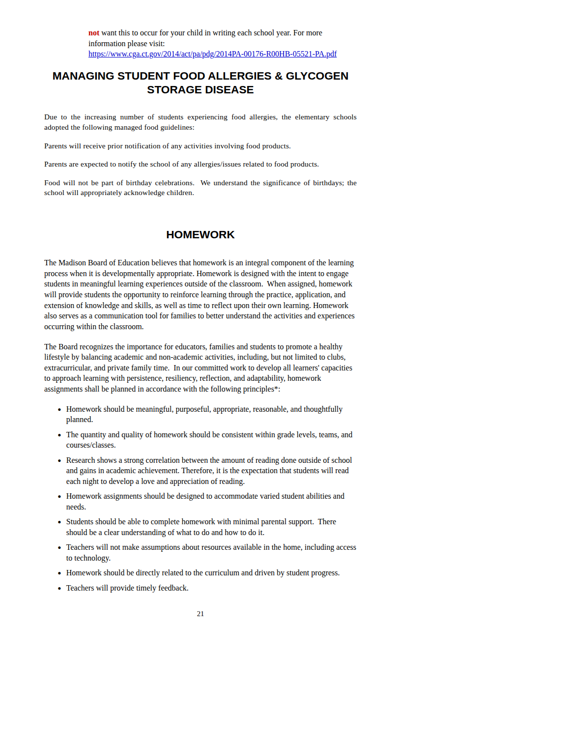not want this to occur for your child in writing each school year. For more information please visit:
https://www.cga.ct.gov/2014/act/pa/pdg/2014PA-00176-R00HB-05521-PA.pdf
MANAGING STUDENT FOOD ALLERGIES & GLYCOGEN
STORAGE DISEASE
Due to the increasing number of students experiencing food allergies, the elementary schools adopted the following managed food guidelines:
Parents will receive prior notification of any activities involving food products.
Parents are expected to notify the school of any allergies/issues related to food products.
Food will not be part of birthday celebrations. We understand the significance of birthdays; the school will appropriately acknowledge children.
HOMEWORK
The Madison Board of Education believes that homework is an integral component of the learning process when it is developmentally appropriate. Homework is designed with the intent to engage students in meaningful learning experiences outside of the classroom. When assigned, homework will provide students the opportunity to reinforce learning through the practice, application, and extension of knowledge and skills, as well as time to reflect upon their own learning. Homework also serves as a communication tool for families to better understand the activities and experiences occurring within the classroom.
The Board recognizes the importance for educators, families and students to promote a healthy lifestyle by balancing academic and non-academic activities, including, but not limited to clubs, extracurricular, and private family time. In our committed work to develop all learners' capacities to approach learning with persistence, resiliency, reflection, and adaptability, homework assignments shall be planned in accordance with the following principles*:
Homework should be meaningful, purposeful, appropriate, reasonable, and thoughtfully planned.
The quantity and quality of homework should be consistent within grade levels, teams, and courses/classes.
Research shows a strong correlation between the amount of reading done outside of school and gains in academic achievement. Therefore, it is the expectation that students will read each night to develop a love and appreciation of reading.
Homework assignments should be designed to accommodate varied student abilities and needs.
Students should be able to complete homework with minimal parental support. There should be a clear understanding of what to do and how to do it.
Teachers will not make assumptions about resources available in the home, including access to technology.
Homework should be directly related to the curriculum and driven by student progress.
Teachers will provide timely feedback.
21